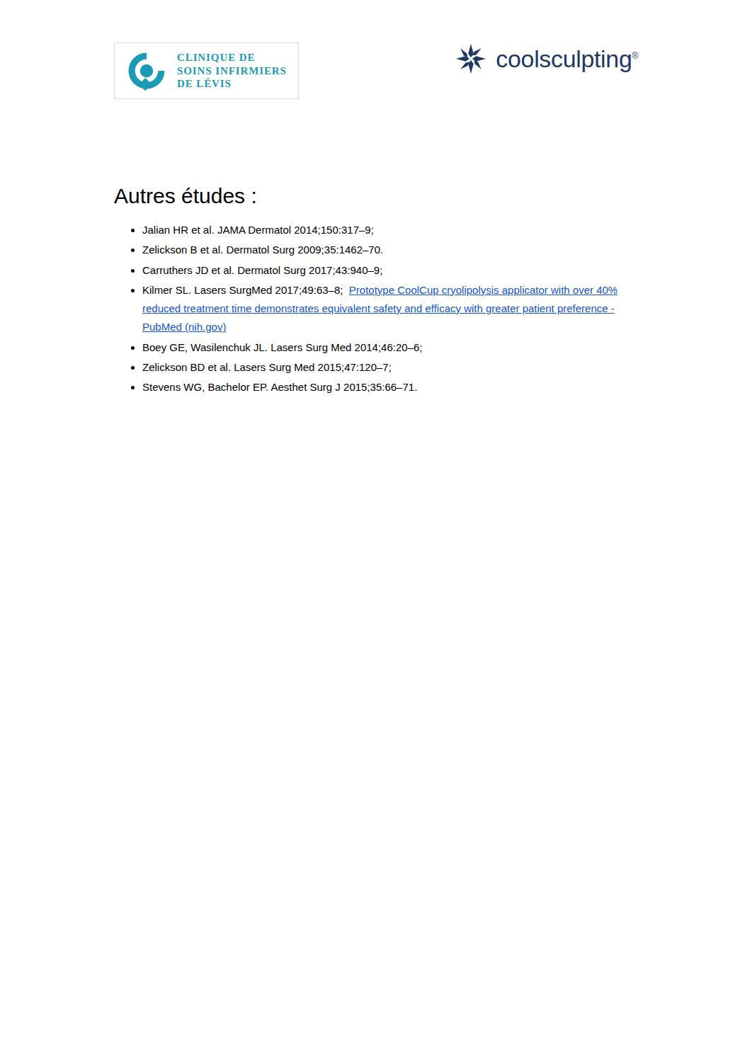Clinique de
Soins Infirmiers
de Lévis
coolsculpting®
Autres études :
Jalian HR et al. JAMA Dermatol 2014;150:317–9;
Zelickson B et al. Dermatol Surg 2009;35:1462–70.
Carruthers JD et al. Dermatol Surg 2017;43:940–9;
Kilmer SL. Lasers SurgMed 2017;49:63–8; Prototype CoolCup cryolipolysis applicator with over 40% reduced treatment time demonstrates equivalent safety and efficacy with greater patient preference - PubMed (nih.gov)
Boey GE, Wasilenchuk JL. Lasers Surg Med 2014;46:20–6;
Zelickson BD et al. Lasers Surg Med 2015;47:120–7;
Stevens WG, Bachelor EP. Aesthet Surg J 2015;35:66–71.